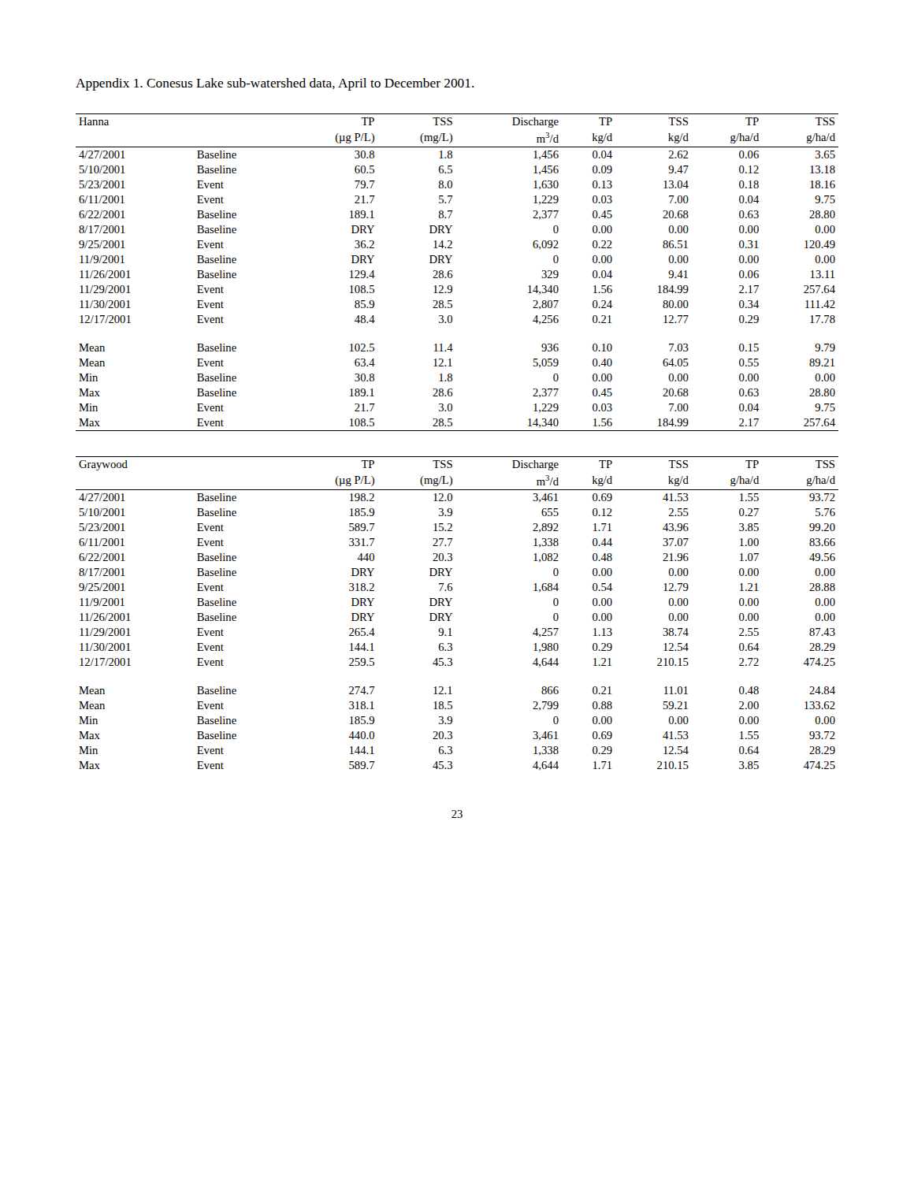Appendix 1. Conesus Lake sub-watershed data, April to December 2001.
| Hanna | | TP | TSS | Discharge | TP | TSS | TP | TSS |
| --- | --- | --- | --- | --- | --- | --- | --- | --- |
| | | (µg P/L) | (mg/L) | m 3 /d | kg/d | kg/d | g/ha/d | g/ha/d |
| 4/27/2001 | Baseline | 30.8 | 1.8 | 1,456 | 0.04 | 2.62 | 0.06 | 3.65 |
| 5/10/2001 | Baseline | 60.5 | 6.5 | 1,456 | 0.09 | 9.47 | 0.12 | 13.18 |
| 5/23/2001 | Event | 79.7 | 8.0 | 1,630 | 0.13 | 13.04 | 0.18 | 18.16 |
| 6/11/2001 | Event | 21.7 | 5.7 | 1,229 | 0.03 | 7.00 | 0.04 | 9.75 |
| 6/22/2001 | Baseline | 189.1 | 8.7 | 2,377 | 0.45 | 20.68 | 0.63 | 28.80 |
| 8/17/2001 | Baseline | DRY | DRY | 0 | 0.00 | 0.00 | 0.00 | 0.00 |
| 9/25/2001 | Event | 36.2 | 14.2 | 6,092 | 0.22 | 86.51 | 0.31 | 120.49 |
| 11/9/2001 | Baseline | DRY | DRY | 0 | 0.00 | 0.00 | 0.00 | 0.00 |
| 11/26/2001 | Baseline | 129.4 | 28.6 | 329 | 0.04 | 9.41 | 0.06 | 13.11 |
| 11/29/2001 | Event | 108.5 | 12.9 | 14,340 | 1.56 | 184.99 | 2.17 | 257.64 |
| 11/30/2001 | Event | 85.9 | 28.5 | 2,807 | 0.24 | 80.00 | 0.34 | 111.42 |
| 12/17/2001 | Event | 48.4 | 3.0 | 4,256 | 0.21 | 12.77 | 0.29 | 17.78 |
| Mean | Baseline | 102.5 | 11.4 | 936 | 0.10 | 7.03 | 0.15 | 9.79 |
| Mean | Event | 63.4 | 12.1 | 5,059 | 0.40 | 64.05 | 0.55 | 89.21 |
| Min | Baseline | 30.8 | 1.8 | 0 | 0.00 | 0.00 | 0.00 | 0.00 |
| Max | Baseline | 189.1 | 28.6 | 2,377 | 0.45 | 20.68 | 0.63 | 28.80 |
| Min | Event | 21.7 | 3.0 | 1,229 | 0.03 | 7.00 | 0.04 | 9.75 |
| Max | Event | 108.5 | 28.5 | 14,340 | 1.56 | 184.99 | 2.17 | 257.64 |
| Graywood | | TP | TSS | Discharge | TP | TSS | TP | TSS |
| --- | --- | --- | --- | --- | --- | --- | --- | --- |
| | | (µg P/L) | (mg/L) | m 3 /d | kg/d | kg/d | g/ha/d | g/ha/d |
| 4/27/2001 | Baseline | 198.2 | 12.0 | 3,461 | 0.69 | 41.53 | 1.55 | 93.72 |
| 5/10/2001 | Baseline | 185.9 | 3.9 | 655 | 0.12 | 2.55 | 0.27 | 5.76 |
| 5/23/2001 | Event | 589.7 | 15.2 | 2,892 | 1.71 | 43.96 | 3.85 | 99.20 |
| 6/11/2001 | Event | 331.7 | 27.7 | 1,338 | 0.44 | 37.07 | 1.00 | 83.66 |
| 6/22/2001 | Baseline | 440 | 20.3 | 1,082 | 0.48 | 21.96 | 1.07 | 49.56 |
| 8/17/2001 | Baseline | DRY | DRY | 0 | 0.00 | 0.00 | 0.00 | 0.00 |
| 9/25/2001 | Event | 318.2 | 7.6 | 1,684 | 0.54 | 12.79 | 1.21 | 28.88 |
| 11/9/2001 | Baseline | DRY | DRY | 0 | 0.00 | 0.00 | 0.00 | 0.00 |
| 11/26/2001 | Baseline | DRY | DRY | 0 | 0.00 | 0.00 | 0.00 | 0.00 |
| 11/29/2001 | Event | 265.4 | 9.1 | 4,257 | 1.13 | 38.74 | 2.55 | 87.43 |
| 11/30/2001 | Event | 144.1 | 6.3 | 1,980 | 0.29 | 12.54 | 0.64 | 28.29 |
| 12/17/2001 | Event | 259.5 | 45.3 | 4,644 | 1.21 | 210.15 | 2.72 | 474.25 |
| Mean | Baseline | 274.7 | 12.1 | 866 | 0.21 | 11.01 | 0.48 | 24.84 |
| Mean | Event | 318.1 | 18.5 | 2,799 | 0.88 | 59.21 | 2.00 | 133.62 |
| Min | Baseline | 185.9 | 3.9 | 0 | 0.00 | 0.00 | 0.00 | 0.00 |
| Max | Baseline | 440.0 | 20.3 | 3,461 | 0.69 | 41.53 | 1.55 | 93.72 |
| Min | Event | 144.1 | 6.3 | 1,338 | 0.29 | 12.54 | 0.64 | 28.29 |
| Max | Event | 589.7 | 45.3 | 4,644 | 1.71 | 210.15 | 3.85 | 474.25 |
23